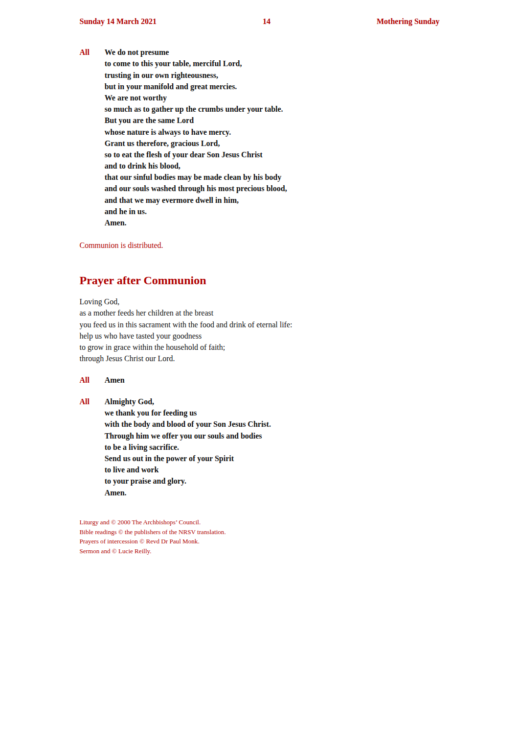Sunday 14 March 2021 14 Mothering Sunday
All
We do not presume
to come to this your table, merciful Lord,
trusting in our own righteousness,
but in your manifold and great mercies.
We are not worthy
so much as to gather up the crumbs under your table.
But you are the same Lord
whose nature is always to have mercy.
Grant us therefore, gracious Lord,
so to eat the flesh of your dear Son Jesus Christ
and to drink his blood,
that our sinful bodies may be made clean by his body
and our souls washed through his most precious blood,
and that we may evermore dwell in him,
and he in us.
Amen.
Communion is distributed.
Prayer after Communion
Loving God,
as a mother feeds her children at the breast
you feed us in this sacrament with the food and drink of eternal life:
help us who have tasted your goodness
to grow in grace within the household of faith;
through Jesus Christ our Lord.
All
Amen
All
Almighty God,
we thank you for feeding us
with the body and blood of your Son Jesus Christ.
Through him we offer you our souls and bodies
to be a living sacrifice.
Send us out in the power of your Spirit
to live and work
to your praise and glory.
Amen.
Liturgy and © 2000 The Archbishops’ Council.
Bible readings © the publishers of the NRSV translation.
Prayers of intercession © Revd Dr Paul Monk.
Sermon and © Lucie Reilly.